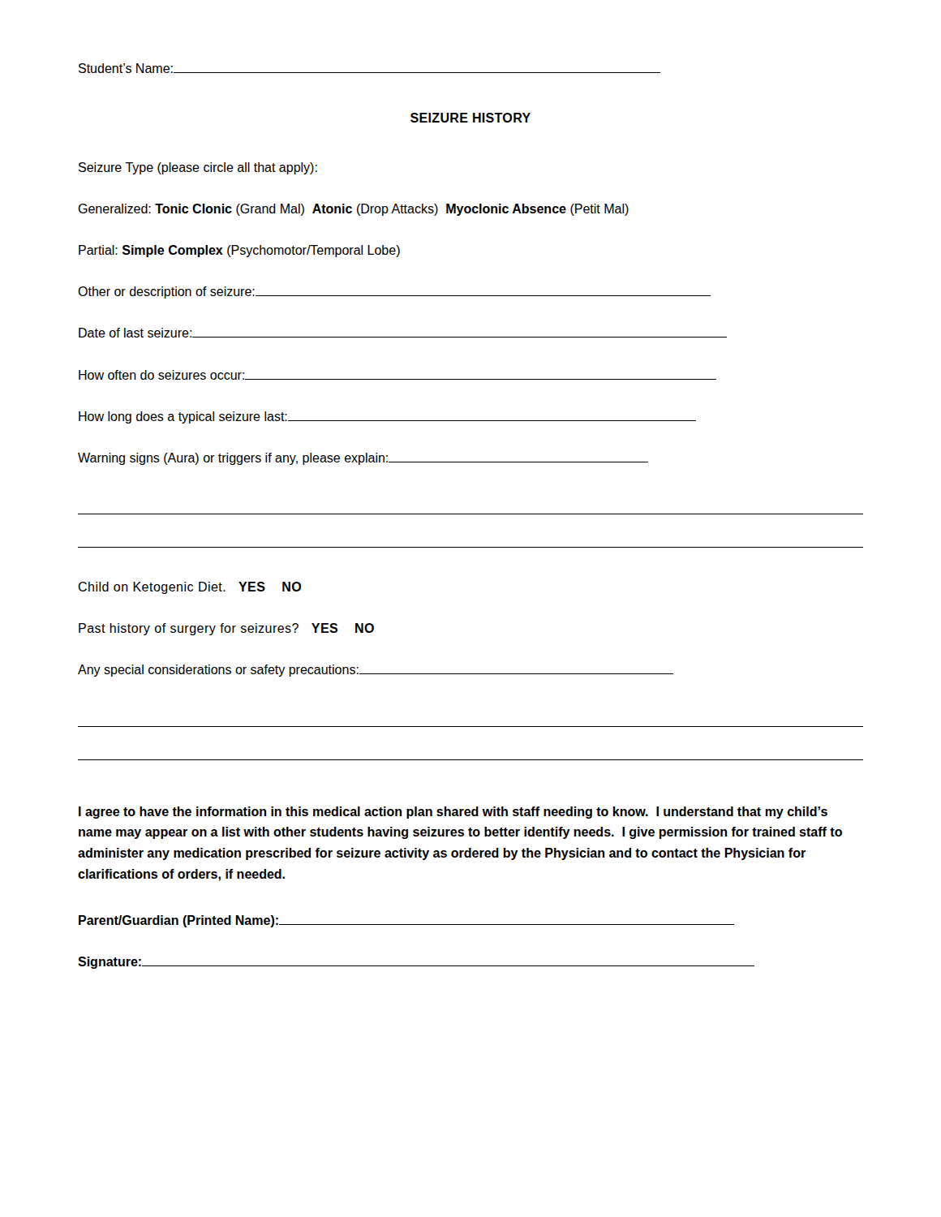Student’s Name:
SEIZURE HISTORY
Seizure Type (please circle all that apply):
Generalized: Tonic Clonic (Grand Mal) Atonic (Drop Attacks) Myoclonic Absence (Petit Mal)
Partial: Simple Complex (Psychomotor/Temporal Lobe)
Other or description of seizure:
Date of last seizure:
How often do seizures occur:
How long does a typical seizure last:
Warning signs (Aura) or triggers if any, please explain:
Child on Ketogenic Diet. YES NO
Past history of surgery for seizures? YES NO
Any special considerations or safety precautions:
I agree to have the information in this medical action plan shared with staff needing to know. I understand that my child’s name may appear on a list with other students having seizures to better identify needs. I give permission for trained staff to administer any medication prescribed for seizure activity as ordered by the Physician and to contact the Physician for clarifications of orders, if needed.
Parent/Guardian (Printed Name):
Signature: